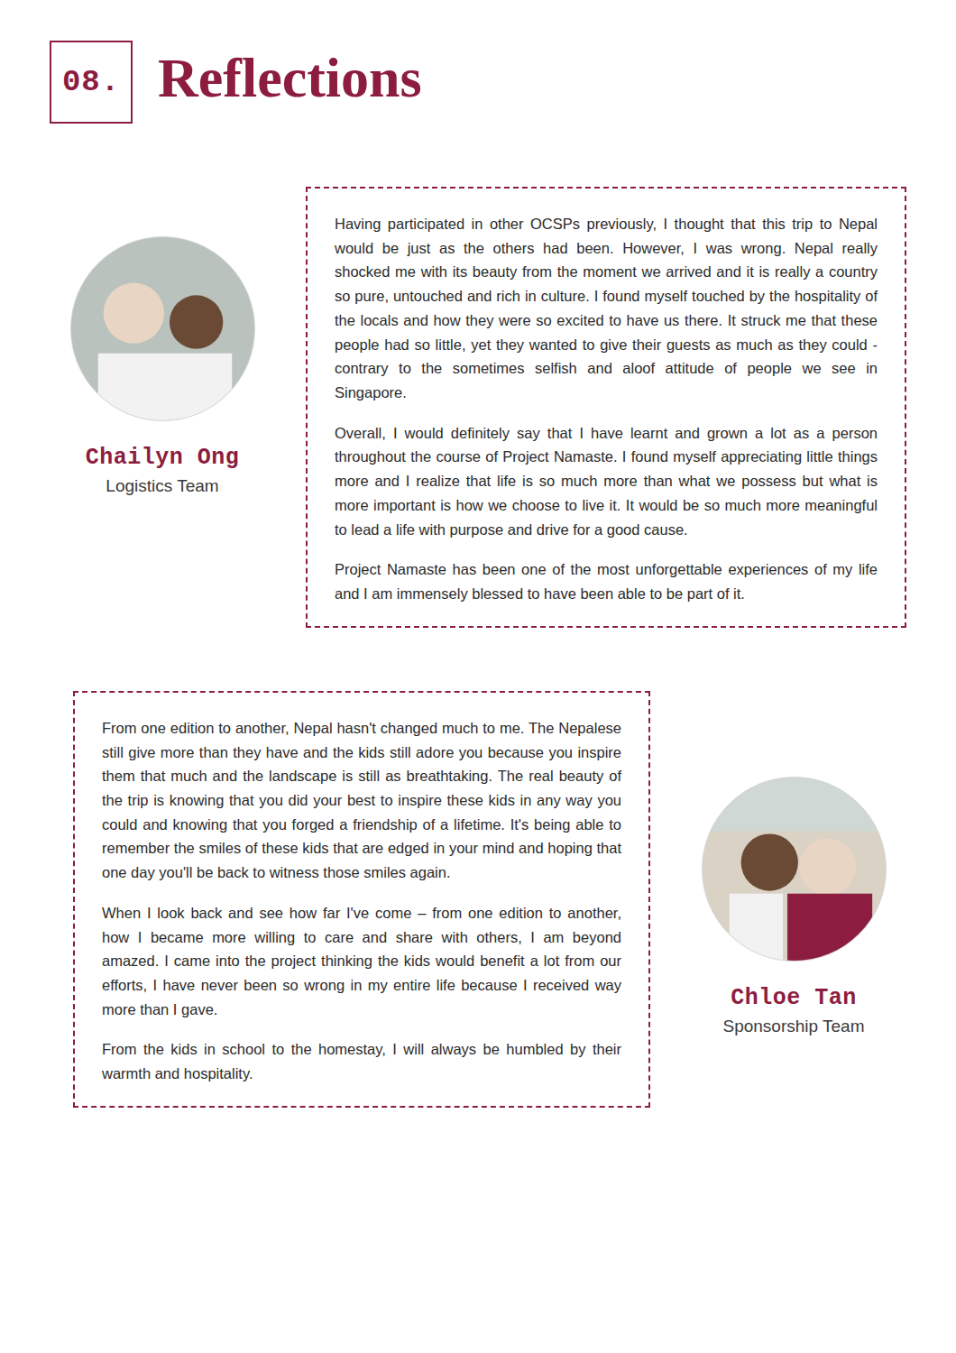08.
Reflections
Chailyn Ong
Logistics Team
Having participated in other OCSPs previously, I thought that this trip to Nepal would be just as the others had been. However, I was wrong. Nepal really shocked me with its beauty from the moment we arrived and it is really a country so pure, untouched and rich in culture. I found myself touched by the hospitality of the locals and how they were so excited to have us there. It struck me that these people had so little, yet they wanted to give their guests as much as they could - contrary to the sometimes selfish and aloof attitude of people we see in Singapore.
Overall, I would definitely say that I have learnt and grown a lot as a person throughout the course of Project Namaste. I found myself appreciating little things more and I realize that life is so much more than what we possess but what is more important is how we choose to live it. It would be so much more meaningful to lead a life with purpose and drive for a good cause.
Project Namaste has been one of the most unforgettable experiences of my life and I am immensely blessed to have been able to be part of it.
Chloe Tan
Sponsorship Team
From one edition to another, Nepal hasn't changed much to me. The Nepalese still give more than they have and the kids still adore you because you inspire them that much and the landscape is still as breathtaking. The real beauty of the trip is knowing that you did your best to inspire these kids in any way you could and knowing that you forged a friendship of a lifetime. It's being able to remember the smiles of these kids that are edged in your mind and hoping that one day you'll be back to witness those smiles again.
When I look back and see how far I've come – from one edition to another, how I became more willing to care and share with others, I am beyond amazed. I came into the project thinking the kids would benefit a lot from our efforts, I have never been so wrong in my entire life because I received way more than I gave.
From the kids in school to the homestay, I will always be humbled by their warmth and hospitality.